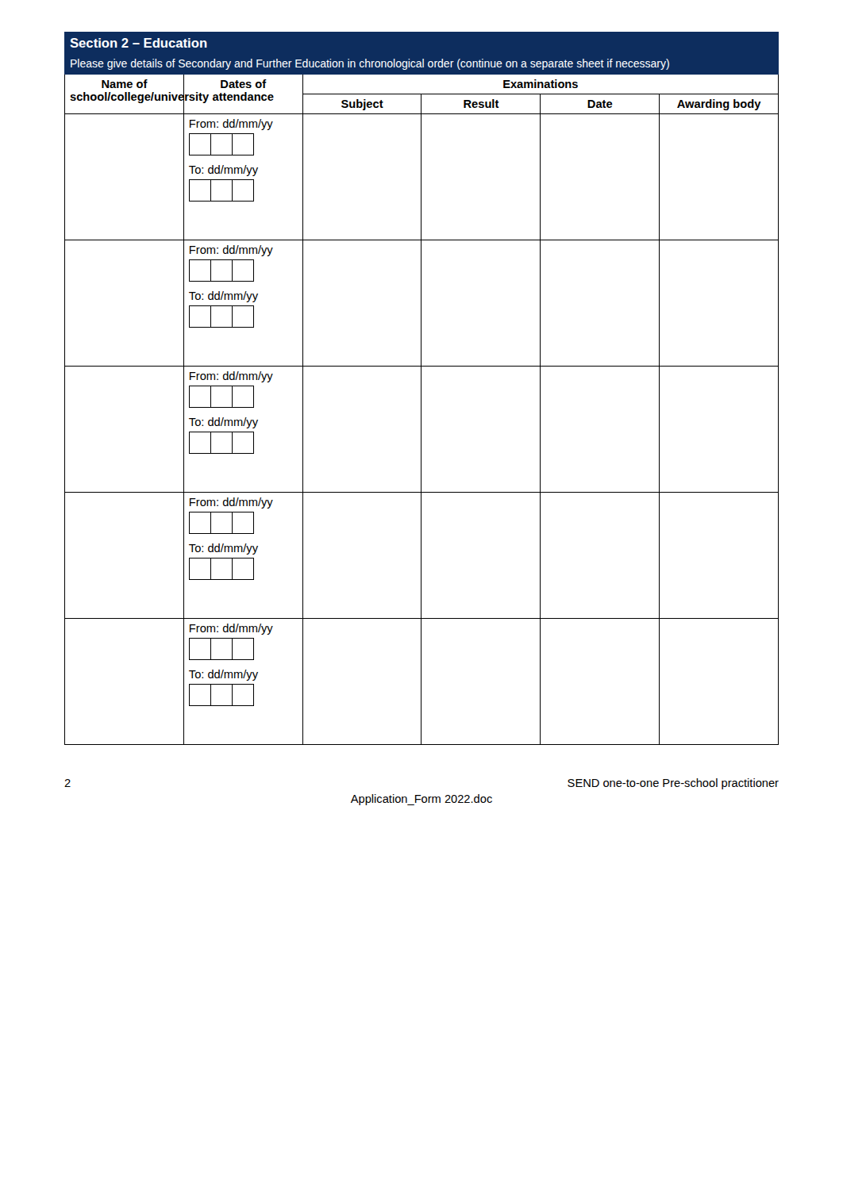| Section 2 – Education Please give details of Secondary and Further Education in chronological order (continue on a separate sheet if necessary) |
| Name of school/college/university | Dates of attendance | Examinations |
| Subject | Result | Date | Awarding body |
| | From: dd/mm/yy To: dd/mm/yy | | | | |
| | From: dd/mm/yy To: dd/mm/yy | | | | |
| | From: dd/mm/yy To: dd/mm/yy | | | | |
| | From: dd/mm/yy To: dd/mm/yy | | | | |
| | From: dd/mm/yy To: dd/mm/yy | | | | |
2
SEND one-to-one Pre-school practitioner
Application_Form 2022.doc